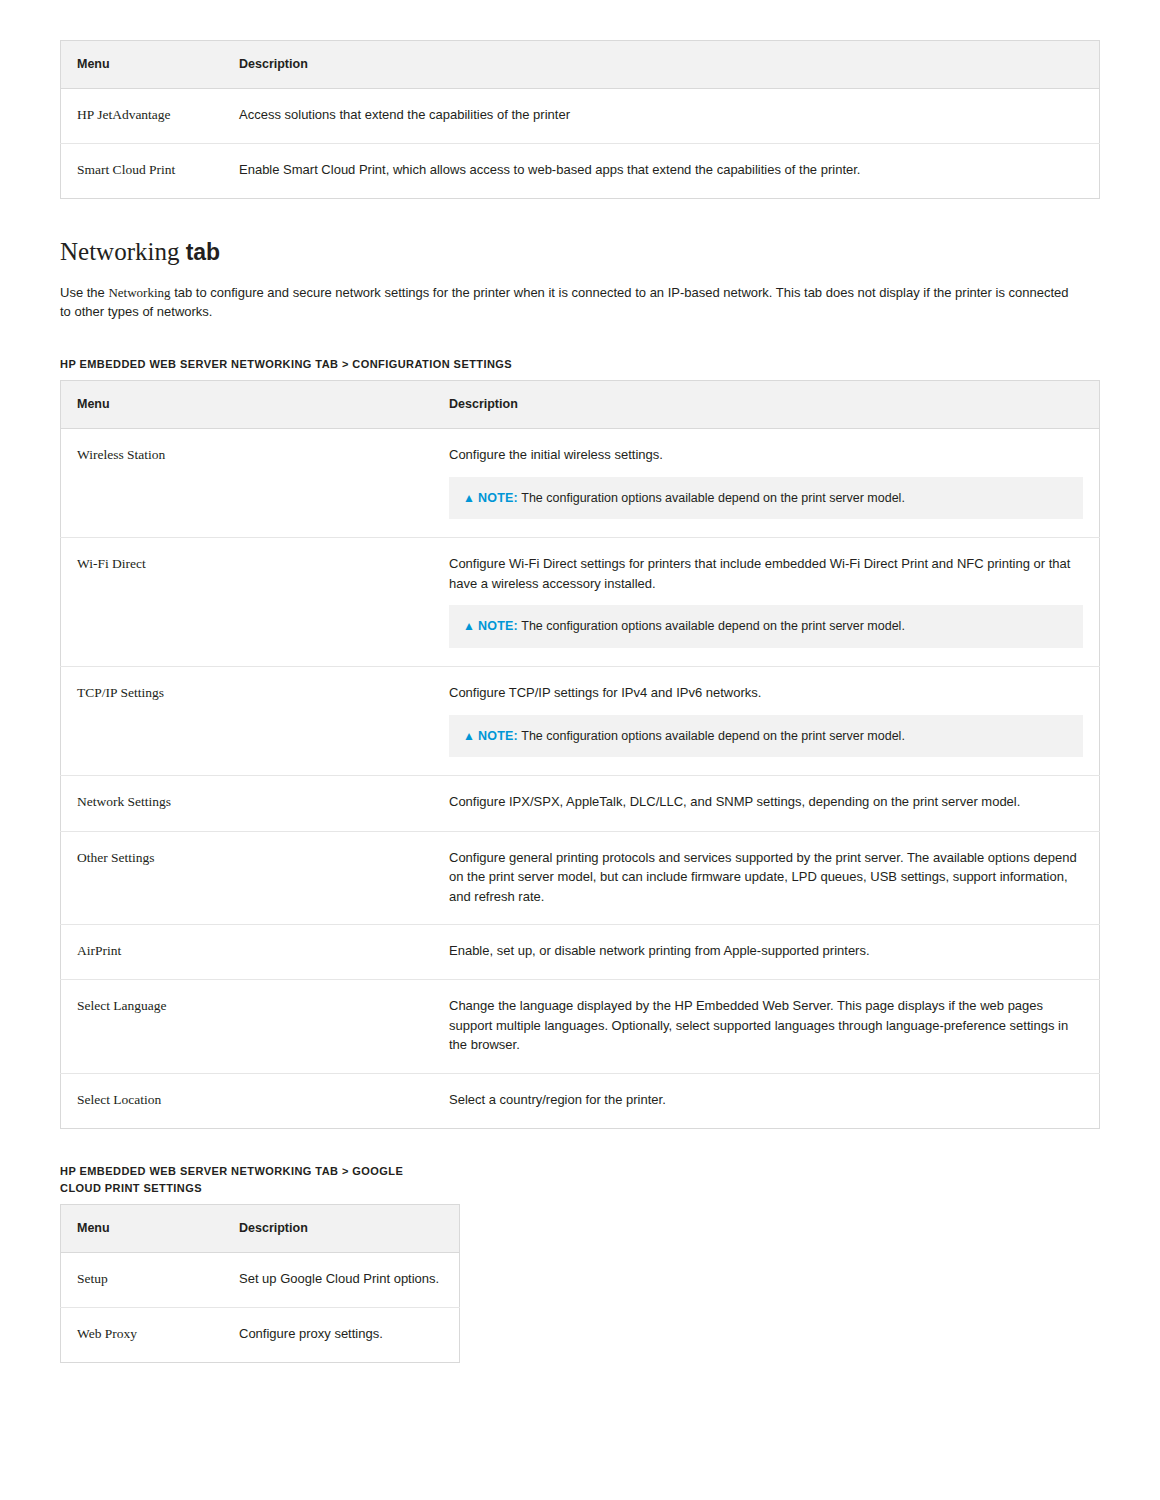| Menu | Description |
| --- | --- |
| HP JetAdvantage | Access solutions that extend the capabilities of the printer |
| Smart Cloud Print | Enable Smart Cloud Print, which allows access to web-based apps that extend the capabilities of the printer. |
Networking tab
Use the Networking tab to configure and secure network settings for the printer when it is connected to an IP-based network. This tab does not display if the printer is connected to other types of networks.
HP Embedded Web Server Networking tab > Configuration settings
| Menu | Description |
| --- | --- |
| Wireless Station | Configure the initial wireless settings. ▲ NOTE: The configuration options available depend on the print server model. |
| Wi-Fi Direct | Configure Wi-Fi Direct settings for printers that include embedded Wi-Fi Direct Print and NFC printing or that have a wireless accessory installed. ▲ NOTE: The configuration options available depend on the print server model. |
| TCP/IP Settings | Configure TCP/IP settings for IPv4 and IPv6 networks. ▲ NOTE: The configuration options available depend on the print server model. |
| Network Settings | Configure IPX/SPX, AppleTalk, DLC/LLC, and SNMP settings, depending on the print server model. |
| Other Settings | Configure general printing protocols and services supported by the print server. The available options depend on the print server model, but can include firmware update, LPD queues, USB settings, support information, and refresh rate. |
| AirPrint | Enable, set up, or disable network printing from Apple-supported printers. |
| Select Language | Change the language displayed by the HP Embedded Web Server. This page displays if the web pages support multiple languages. Optionally, select supported languages through language-preference settings in the browser. |
| Select Location | Select a country/region for the printer. |
HP Embedded Web Server Networking tab > Google
Cloud Print settings
| Menu | Description |
| --- | --- |
| Setup | Set up Google Cloud Print options. |
| Web Proxy | Configure proxy settings. |